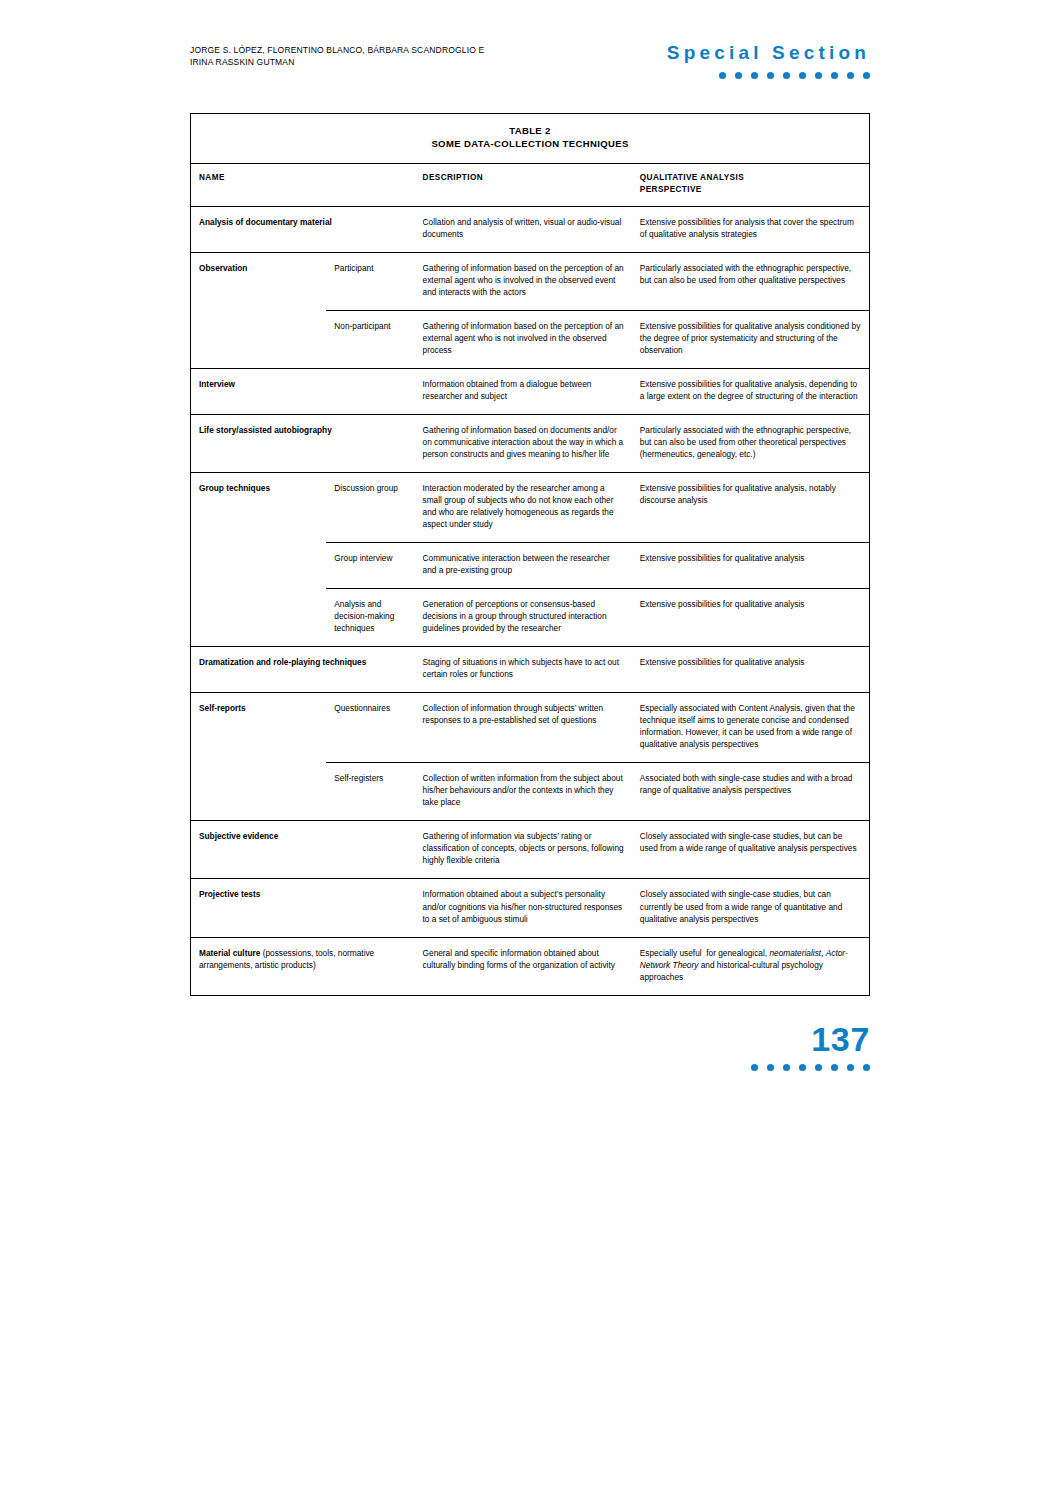Jorge S. López, Florentino Blanco, Bárbara Scandroglio e
Irina Rasskin Gutman
Special Section
Table 2 Some Data-Collection Techniques
| Name | Description | Qualitative analysis perspective |
| --- | --- | --- |
| Analysis of documentary material | Collation and analysis of written, visual or audio-visual documents | Extensive possibilities for analysis that cover the spectrum of qualitative analysis strategies |
| Observation | Participant | Gathering of information based on the perception of an external agent who is involved in the observed event and interacts with the actors | Particularly associated with the ethnographic perspective, but can also be used from other qualitative perspectives |
| Non-participant | Gathering of information based on the perception of an external agent who is not involved in the observed process | Extensive possibilities for qualitative analysis conditioned by the degree of prior systematicity and structuring of the observation |
| Interview | Information obtained from a dialogue between researcher and subject | Extensive possibilities for qualitative analysis, depending to a large extent on the degree of structuring of the interaction |
| Life story/assisted autobiography | Gathering of information based on documents and/or on communicative interaction about the way in which a person constructs and gives meaning to his/her life | Particularly associated with the ethnographic perspective, but can also be used from other theoretical perspectives (hermeneutics, genealogy, etc.) |
| Group techniques | Discussion group | Interaction moderated by the researcher among a small group of subjects who do not know each other and who are relatively homogeneous as regards the aspect under study | Extensive possibilities for qualitative analysis, notably discourse analysis |
| Group interview | Communicative interaction between the researcher and a pre-existing group | Extensive possibilities for qualitative analysis |
| Analysis and decision-making techniques | Generation of perceptions or consensus-based decisions in a group through structured interaction guidelines provided by the researcher | Extensive possibilities for qualitative analysis |
| Dramatization and role-playing techniques | Staging of situations in which subjects have to act out certain roles or functions | Extensive possibilities for qualitative analysis |
| Self-reports | Questionnaires | Collection of information through subjects’ written responses to a pre-established set of questions | Especially associated with Content Analysis, given that the technique itself aims to generate concise and condensed information. However, it can be used from a wide range of qualitative analysis perspectives |
| Self-registers | Collection of written information from the subject about his/her behaviours and/or the contexts in which they take place | Associated both with single-case studies and with a broad range of qualitative analysis perspectives |
| Subjective evidence | Gathering of information via subjects’ rating or classification of concepts, objects or persons, following highly flexible criteria | Closely associated with single-case studies, but can be used from a wide range of qualitative analysis perspectives |
| Projective tests | Information obtained about a subject’s personality and/or cognitions via his/her non-structured responses to a set of ambiguous stimuli | Closely associated with single-case studies, but can currently be used from a wide range of quantitative and qualitative analysis perspectives |
| Material culture (possessions, tools, normative arrangements, artistic products) | General and specific information obtained about culturally binding forms of the organization of activity | Especially useful for genealogical, neomaterialist , Actor-Network Theory and historical-cultural psychology approaches |
137